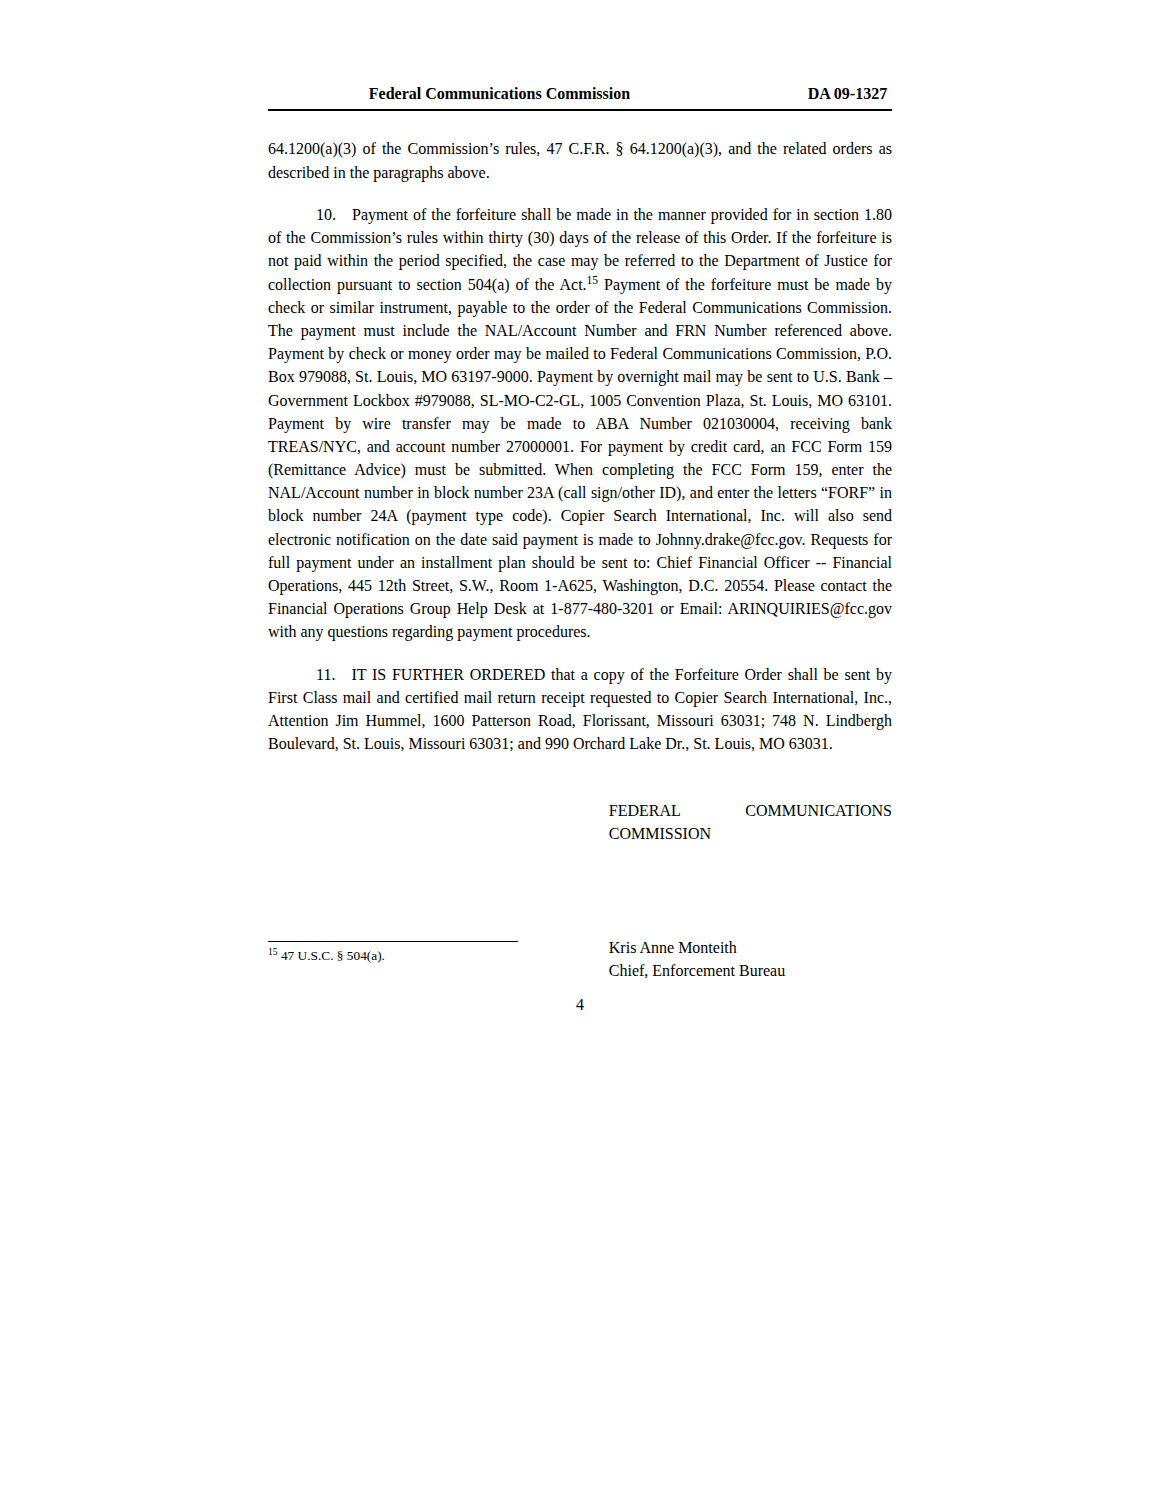Federal Communications Commission DA 09-1327
64.1200(a)(3) of the Commission’s rules, 47 C.F.R. § 64.1200(a)(3), and the related orders as described in the paragraphs above.
10. Payment of the forfeiture shall be made in the manner provided for in section 1.80 of the Commission’s rules within thirty (30) days of the release of this Order. If the forfeiture is not paid within the period specified, the case may be referred to the Department of Justice for collection pursuant to section 504(a) of the Act.15 Payment of the forfeiture must be made by check or similar instrument, payable to the order of the Federal Communications Commission. The payment must include the NAL/Account Number and FRN Number referenced above. Payment by check or money order may be mailed to Federal Communications Commission, P.O. Box 979088, St. Louis, MO 63197-9000. Payment by overnight mail may be sent to U.S. Bank – Government Lockbox #979088, SL-MO-C2-GL, 1005 Convention Plaza, St. Louis, MO 63101. Payment by wire transfer may be made to ABA Number 021030004, receiving bank TREAS/NYC, and account number 27000001. For payment by credit card, an FCC Form 159 (Remittance Advice) must be submitted. When completing the FCC Form 159, enter the NAL/Account number in block number 23A (call sign/other ID), and enter the letters “FORF” in block number 24A (payment type code). Copier Search International, Inc. will also send electronic notification on the date said payment is made to Johnny.drake@fcc.gov. Requests for full payment under an installment plan should be sent to: Chief Financial Officer -- Financial Operations, 445 12th Street, S.W., Room 1-A625, Washington, D.C. 20554. Please contact the Financial Operations Group Help Desk at 1-877-480-3201 or Email: ARINQUIRIES@fcc.gov with any questions regarding payment procedures.
11. IT IS FURTHER ORDERED that a copy of the Forfeiture Order shall be sent by First Class mail and certified mail return receipt requested to Copier Search International, Inc., Attention Jim Hummel, 1600 Patterson Road, Florissant, Missouri 63031; 748 N. Lindbergh Boulevard, St. Louis, Missouri 63031; and 990 Orchard Lake Dr., St. Louis, MO 63031.
FEDERAL COMMUNICATIONS COMMISSION
Kris Anne Monteith
Chief, Enforcement Bureau
15 47 U.S.C. § 504(a).
4